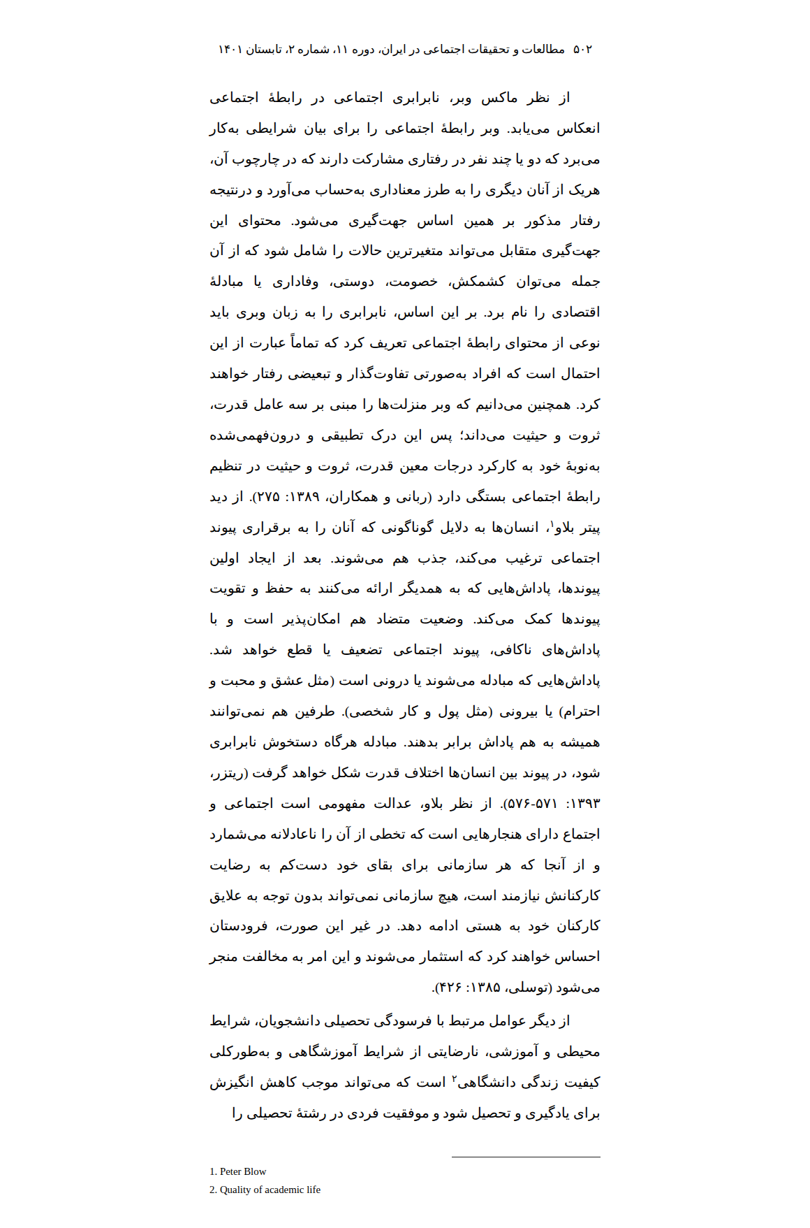۵۰۲ مطالعات و تحقیقات اجتماعی در ایران، دوره ۱۱، شماره ۲، تابستان ۱۴۰۱
از نظر ماکس وبر، نابرابری اجتماعی در رابطهٔ اجتماعی انعکاس می‌یابد. وبر رابطهٔ اجتماعی را برای بیان شرایطی به‌کار می‌برد که دو یا چند نفر در رفتاری مشارکت دارند که در چارچوب آن، هریک از آنان دیگری را به طرز معناداری به‌حساب می‌آورد و درنتیجه رفتار مذکور بر همین اساس جهت‌گیری می‌شود. محتوای این جهت‌گیری متقابل می‌تواند متغیرترین حالات را شامل شود که از آن جمله می‌توان کشمکش، خصومت، دوستی، وفاداری یا مبادلهٔ اقتصادی را نام برد. بر این اساس، نابرابری را به زبان وبری باید نوعی از محتوای رابطهٔ اجتماعی تعریف کرد که تماماً عبارت از این احتمال است که افراد به‌صورتی تفاوت‌گذار و تبعیضی رفتار خواهند کرد. همچنین می‌دانیم که وبر منزلت‌ها را مبنی بر سه عامل قدرت، ثروت و حیثیت می‌داند؛ پس این درک تطبیقی و درون‌فهمی‌شده به‌نوبهٔ خود به کارکرد درجات معین قدرت، ثروت و حیثیت در تنظیم رابطهٔ اجتماعی بستگی دارد (ربانی و همکاران، ۱۳۸۹: ۲۷۵). از دید پیتر بلاو۱، انسان‌ها به دلایل گوناگونی که آنان را به برقراری پیوند اجتماعی ترغیب می‌کند، جذب هم می‌شوند. بعد از ایجاد اولین پیوندها، پاداش‌هایی که به همدیگر ارائه می‌کنند به حفظ و تقویت پیوندها کمک می‌کند. وضعیت متضاد هم امکان‌پذیر است و با پاداش‌های ناکافی، پیوند اجتماعی تضعیف یا قطع خواهد شد. پاداش‌هایی که مبادله می‌شوند یا درونی است (مثل عشق و محبت و احترام) یا بیرونی (مثل پول و کار شخصی). طرفین هم نمی‌توانند همیشه به هم پاداش برابر بدهند. مبادله هرگاه دستخوش نابرابری شود، در پیوند بین انسان‌ها اختلاف قدرت شکل خواهد گرفت (ریتزر، ۱۳۹۳: ۵۷۱-۵۷۶). از نظر بلاو، عدالت مفهومی است اجتماعی و اجتماع دارای هنجارهایی است که تخطی از آن را ناعادلانه می‌شمارد و از آنجا که هر سازمانی برای بقای خود دست‌کم به رضایت کارکنانش نیازمند است، هیچ سازمانی نمی‌تواند بدون توجه به علایق کارکنان خود به هستی ادامه دهد. در غیر این صورت، فرودستان احساس خواهند کرد که استثمار می‌شوند و این امر به مخالفت منجر می‌شود (توسلی، ۱۳۸۵: ۴۲۶).
از دیگر عوامل مرتبط با فرسودگی تحصیلی دانشجویان، شرایط محیطی و آموزشی، نارضایتی از شرایط آموزشگاهی و به‌طورکلی کیفیت زندگی دانشگاهی۲ است که می‌تواند موجب کاهش انگیزش برای یادگیری و تحصیل شود و موفقیت فردی در رشتهٔ تحصیلی را
1. Peter Blow
2. Quality of academic life